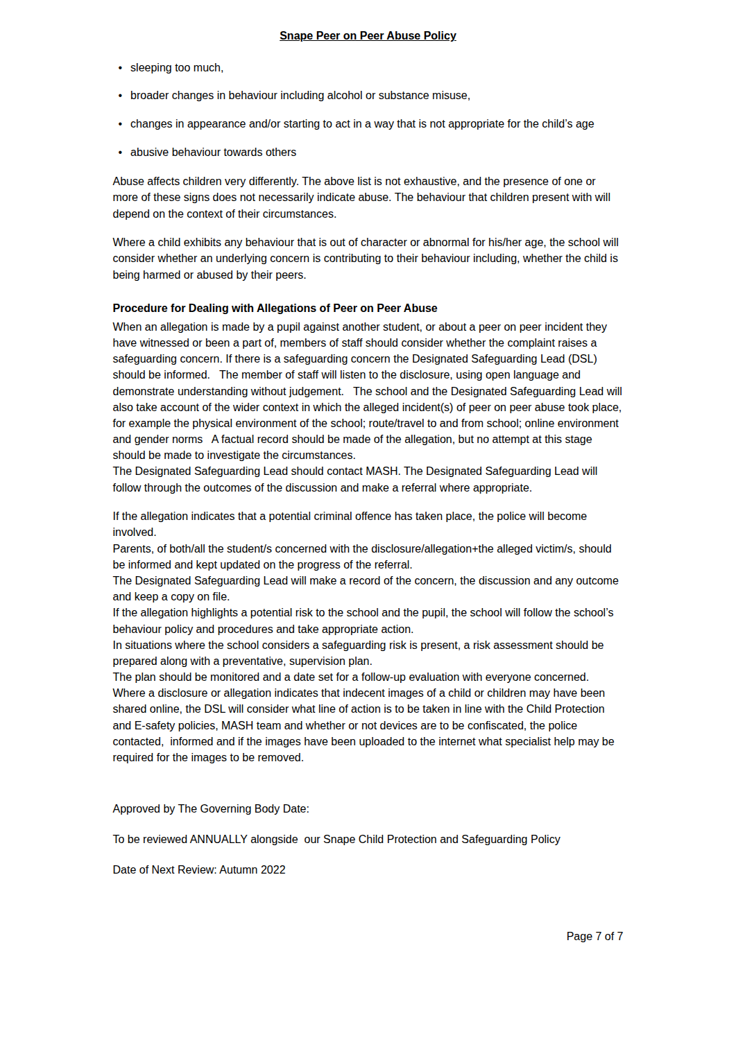Snape Peer on Peer Abuse Policy
sleeping too much,
broader changes in behaviour including alcohol or substance misuse,
changes in appearance and/or starting to act in a way that is not appropriate for the child’s age
abusive behaviour towards others
Abuse affects children very differently. The above list is not exhaustive, and the presence of one or more of these signs does not necessarily indicate abuse. The behaviour that children present with will depend on the context of their circumstances.
Where a child exhibits any behaviour that is out of character or abnormal for his/her age, the school will consider whether an underlying concern is contributing to their behaviour including, whether the child is being harmed or abused by their peers.
Procedure for Dealing with Allegations of Peer on Peer Abuse
When an allegation is made by a pupil against another student, or about a peer on peer incident they have witnessed or been a part of, members of staff should consider whether the complaint raises a safeguarding concern. If there is a safeguarding concern the Designated Safeguarding Lead (DSL) should be informed. The member of staff will listen to the disclosure, using open language and demonstrate understanding without judgement. The school and the Designated Safeguarding Lead will also take account of the wider context in which the alleged incident(s) of peer on peer abuse took place, for example the physical environment of the school; route/travel to and from school; online environment and gender norms A factual record should be made of the allegation, but no attempt at this stage should be made to investigate the circumstances.
The Designated Safeguarding Lead should contact MASH. The Designated Safeguarding Lead will follow through the outcomes of the discussion and make a referral where appropriate.
If the allegation indicates that a potential criminal offence has taken place, the police will become involved.
Parents, of both/all the student/s concerned with the disclosure/allegation+the alleged victim/s, should be informed and kept updated on the progress of the referral.
The Designated Safeguarding Lead will make a record of the concern, the discussion and any outcome and keep a copy on file.
If the allegation highlights a potential risk to the school and the pupil, the school will follow the school’s behaviour policy and procedures and take appropriate action.
In situations where the school considers a safeguarding risk is present, a risk assessment should be prepared along with a preventative, supervision plan.
The plan should be monitored and a date set for a follow-up evaluation with everyone concerned. Where a disclosure or allegation indicates that indecent images of a child or children may have been shared online, the DSL will consider what line of action is to be taken in line with the Child Protection and E-safety policies, MASH team and whether or not devices are to be confiscated, the police contacted, informed and if the images have been uploaded to the internet what specialist help may be required for the images to be removed.
Approved by The Governing Body Date:
To be reviewed ANNUALLY alongside our Snape Child Protection and Safeguarding Policy
Date of Next Review: Autumn 2022
Page 7 of 7